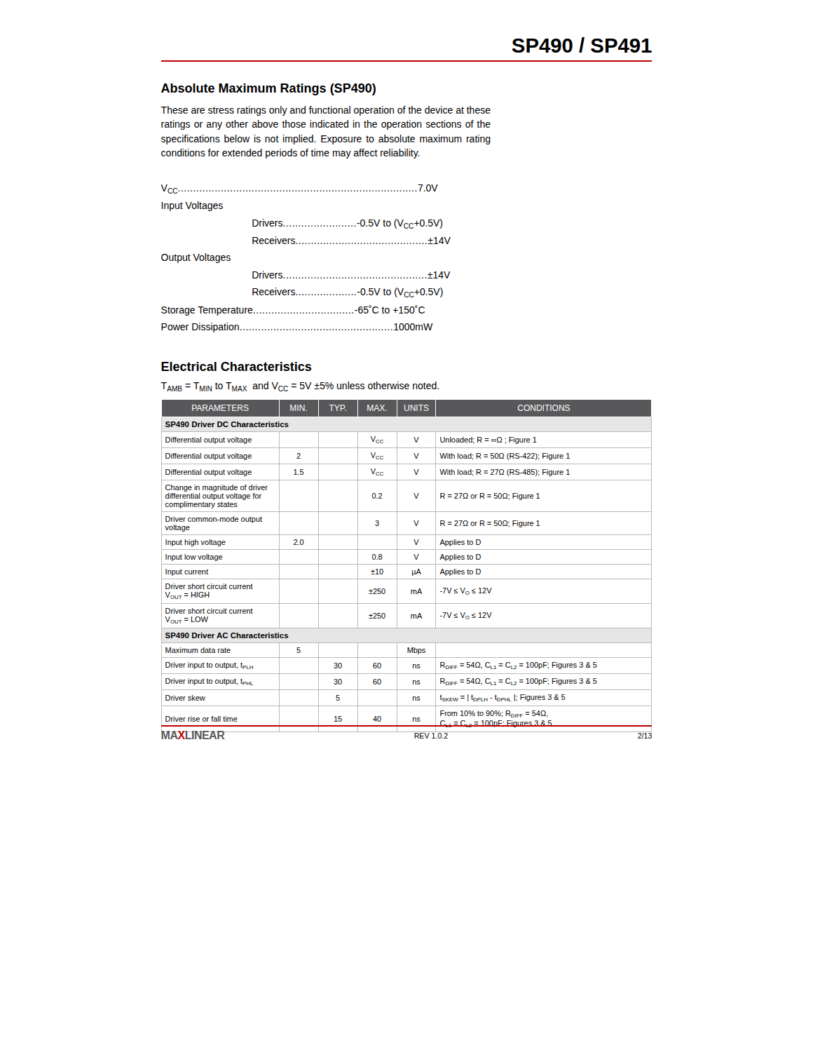SP490 / SP491
Absolute Maximum Ratings (SP490)
These are stress ratings only and functional operation of the device at these ratings or any other above those indicated in the operation sections of the specifications below is not implied. Exposure to absolute maximum rating conditions for extended periods of time may affect reliability.
VCC.............................................................................. 7.0V
Input Voltages
Drivers........................-0.5V to (VCC+0.5V)
Receivers...........................................±14V
Output Voltages
Drivers...............................................±14V
Receivers....................-0.5V to (VCC+0.5V)
Storage Temperature.................................-65˚C to +150˚C
Power Dissipation.................................................. 1000mW
Electrical Characteristics
TAMB = TMIN to TMAX and VCC = 5V ±5% unless otherwise noted.
| PARAMETERS | MIN. | TYP. | MAX. | UNITS | CONDITIONS |
| --- | --- | --- | --- | --- | --- |
| SP490 Driver DC Characteristics |
| Differential output voltage | | | V CC | V | Unloaded; R = ∞Ω ; Figure 1 |
| Differential output voltage | 2 | | V CC | V | With load; R = 50Ω (RS-422); Figure 1 |
| Differential output voltage | 1.5 | | V CC | V | With load; R = 27Ω (RS-485); Figure 1 |
| Change in magnitude of driver differential output voltage for complimentary states | | | 0.2 | V | R = 27Ω or R = 50Ω; Figure 1 |
| Driver common-mode output voltage | | | 3 | V | R = 27Ω or R = 50Ω; Figure 1 |
| Input high voltage | 2.0 | | | V | Applies to D |
| Input low voltage | | | 0.8 | V | Applies to D |
| Input current | | | ±10 | µA | Applies to D |
| Driver short circuit current V OUT = HIGH | | | ±250 | mA | -7V ≤ V O ≤ 12V |
| Driver short circuit current V OUT = LOW | | | ±250 | mA | -7V ≤ V O ≤ 12V |
| SP490 Driver AC Characteristics |
| Maximum data rate | 5 | | | Mbps | |
| Driver input to output, t PLH | | 30 | 60 | ns | R DIFF = 54Ω, C L1 = C L2 = 100pF; Figures 3 & 5 |
| Driver input to output, t PHL | | 30 | 60 | ns | R DIFF = 54Ω, C L1 = C L2 = 100pF; Figures 3 & 5 |
| Driver skew | | 5 | | ns | t SKEW = / t DPLH - t DPHL /; Figures 3 & 5 |
| Driver rise or fall time | | 15 | 40 | ns | From 10% to 90%; R DIFF = 54Ω, C L1 = C L2 = 100pF; Figures 3 & 5 |
MAXLINEAR
REV 1.0.2
2/13